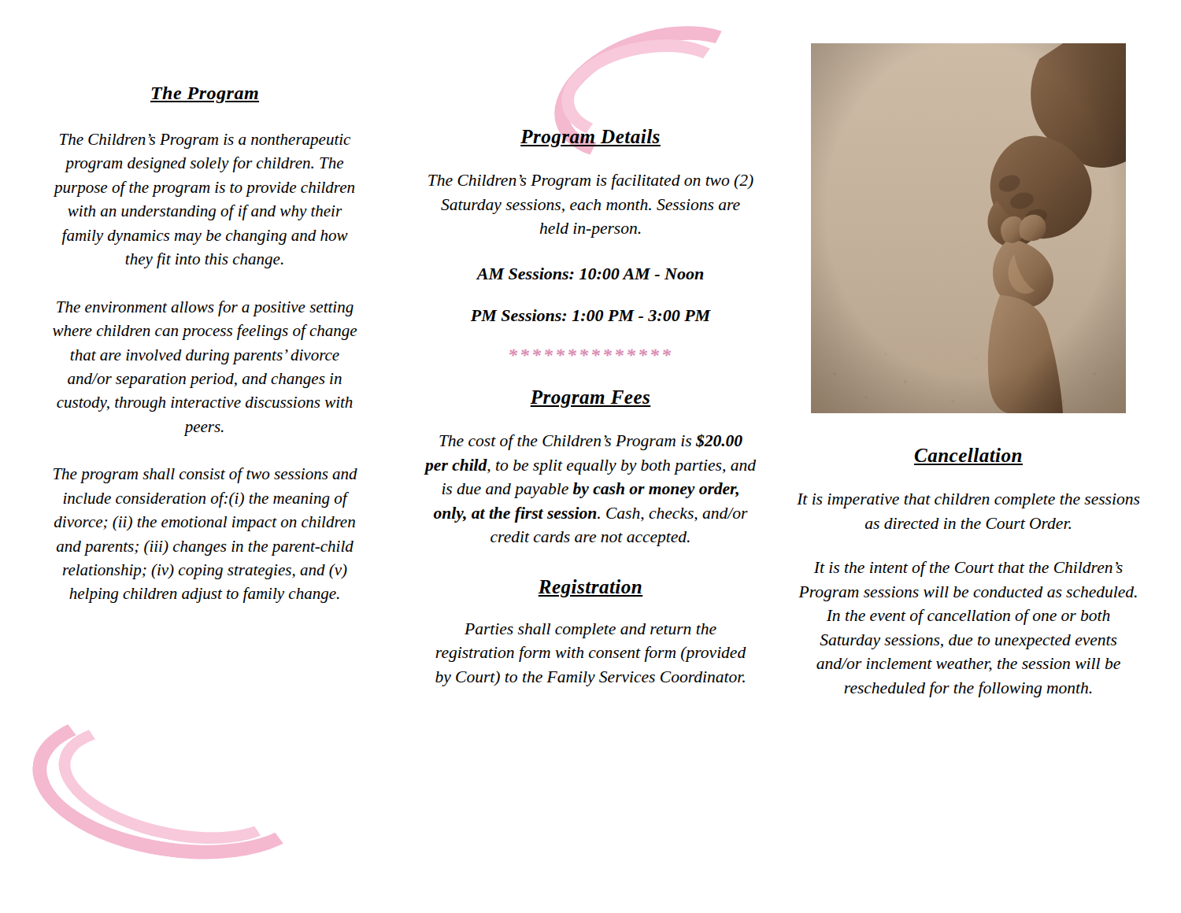The Program
The Children’s Program is a nontherapeutic program designed solely for children. The purpose of the program is to provide children with an understanding of if and why their family dynamics may be changing and how they fit into this change.
The environment allows for a positive setting where children can process feelings of change that are involved during parents’ divorce and/or separation period, and changes in custody, through interactive discussions with peers.
The program shall consist of two sessions and include consideration of:(i) the meaning of divorce; (ii) the emotional impact on children and parents; (iii) changes in the parent-child relationship; (iv) coping strategies, and (v) helping children adjust to family change.
Program Details
The Children’s Program is facilitated on two (2) Saturday sessions, each month. Sessions are held in-person.
AM Sessions: 10:00 AM - Noon
PM Sessions: 1:00 PM - 3:00 PM
**************
Program Fees
The cost of the Children’s Program is $20.00 per child, to be split equally by both parties, and is due and payable by cash or money order, only, at the first session. Cash, checks, and/or credit cards are not accepted.
Registration
Parties shall complete and return the registration form with consent form (provided by Court) to the Family Services Coordinator.
Cancellation
It is imperative that children complete the sessions as directed in the Court Order.
It is the intent of the Court that the Children’s Program sessions will be conducted as scheduled. In the event of cancellation of one or both Saturday sessions, due to unexpected events and/or inclement weather, the session will be rescheduled for the following month.